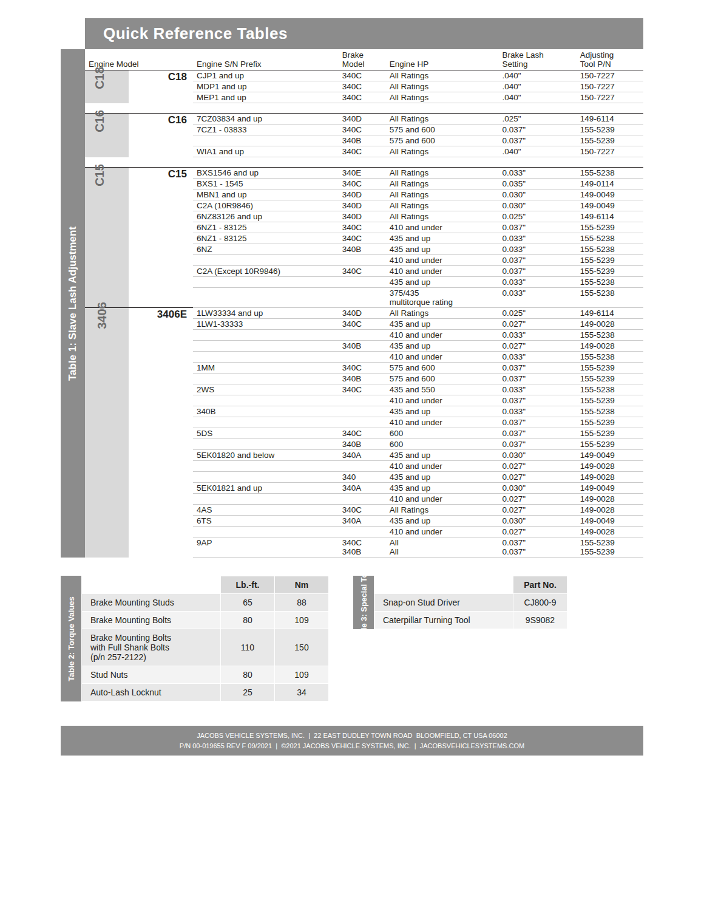Quick Reference Tables
Table 1: Slave Lash Adjustment
| Engine Model | Engine S/N Prefix | Brake Model | Engine HP | Brake Lash Setting | Adjusting Tool P/N |
| --- | --- | --- | --- | --- | --- |
| C18 | C18 | CJP1 and up | 340C | All Ratings | .040" | 150-7227 |
| MDP1 and up | 340C | All Ratings | .040" | 150-7227 |
| MEP1 and up | 340C | All Ratings | .040" | 150-7227 |
| C16 | C16 | 7CZ03834 and up | 340D | All Ratings | .025" | 149-6114 |
| 7CZ1 - 03833 | 340C | 575 and 600 | 0.037" | 155-5239 |
| | 340B | 575 and 600 | 0.037" | 155-5239 |
| WIA1 and up | 340C | All Ratings | .040" | 150-7227 |
| C15 | C15 | BXS1546 and up | 340E | All Ratings | 0.033" | 155-5238 |
| BXS1 - 1545 | 340C | All Ratings | 0.035" | 149-0114 |
| MBN1 and up | 340D | All Ratings | 0.030" | 149-0049 |
| C2A (10R9846) | 340D | All Ratings | 0.030" | 149-0049 |
| 6NZ83126 and up | 340D | All Ratings | 0.025" | 149-6114 |
| 6NZ1 - 83125 | 340C | 410 and under | 0.037" | 155-5239 |
| 6NZ1 - 83125 | 340C | 435 and up | 0.033" | 155-5238 |
| 6NZ | 340B | 435 and up | 0.033" | 155-5238 |
| | | 410 and under | 0.037" | 155-5239 |
| C2A (Except 10R9846) | 340C | 410 and under | 0.037" | 155-5239 |
| | | 435 and up | 0.033" | 155-5238 |
| | | 375/435 multitorque rating | 0.033" | 155-5238 |
| 3406 | 3406E | 1LW33334 and up | 340D | All Ratings | 0.025" | 149-6114 |
| 1LW1-33333 | 340C | 435 and up | 0.027" | 149-0028 |
| | | 410 and under | 0.033" | 155-5238 |
| | 340B | 435 and up | 0.027" | 149-0028 |
| | | 410 and under | 0.033" | 155-5238 |
| 1MM | 340C | 575 and 600 | 0.037" | 155-5239 |
| | 340B | 575 and 600 | 0.037" | 155-5239 |
| 2WS | 340C | 435 and 550 | 0.033" | 155-5238 |
| | | 410 and under | 0.037" | 155-5239 |
| 340B | | 435 and up | 0.033" | 155-5238 |
| | | 410 and under | 0.037" | 155-5239 |
| 5DS | 340C | 600 | 0.037" | 155-5239 |
| | 340B | 600 | 0.037" | 155-5239 |
| 5EK01820 and below | 340A | 435 and up | 0.030" | 149-0049 |
| | | 410 and under | 0.027" | 149-0028 |
| | 340 | 435 and up | 0.027" | 149-0028 |
| 5EK01821 and up | 340A | 435 and up | 0.030" | 149-0049 |
| | | 410 and under | 0.027" | 149-0028 |
| 4AS | 340C | All Ratings | 0.027" | 149-0028 |
| 6TS | 340A | 435 and up | 0.030" | 149-0049 |
| | | 410 and under | 0.027" | 149-0028 |
| 9AP | 340C 340B | All All | 0.037" 0.037" | 155-5239 155-5239 |
Table 2: Torque Values
| | Lb.-ft. | Nm |
| --- | --- | --- |
| Brake Mounting Studs | 65 | 88 |
| Brake Mounting Bolts | 80 | 109 |
| Brake Mounting Bolts with Full Shank Bolts (p/n 257-2122) | 110 | 150 |
| Stud Nuts | 80 | 109 |
| Auto-Lash Locknut | 25 | 34 |
Table 3: Special Tools
| | Part No. |
| --- | --- |
| Snap-on Stud Driver | CJ800-9 |
| Caterpillar Turning Tool | 9S9082 |
JACOBS VEHICLE SYSTEMS, INC. | 22 EAST DUDLEY TOWN ROAD BLOOMFIELD, CT USA 06002
P/N 00-019655 REV F 09/2021 | ©2021 JACOBS VEHICLE SYSTEMS, INC. | JACOBSVEHICLESYSTEMS.COM